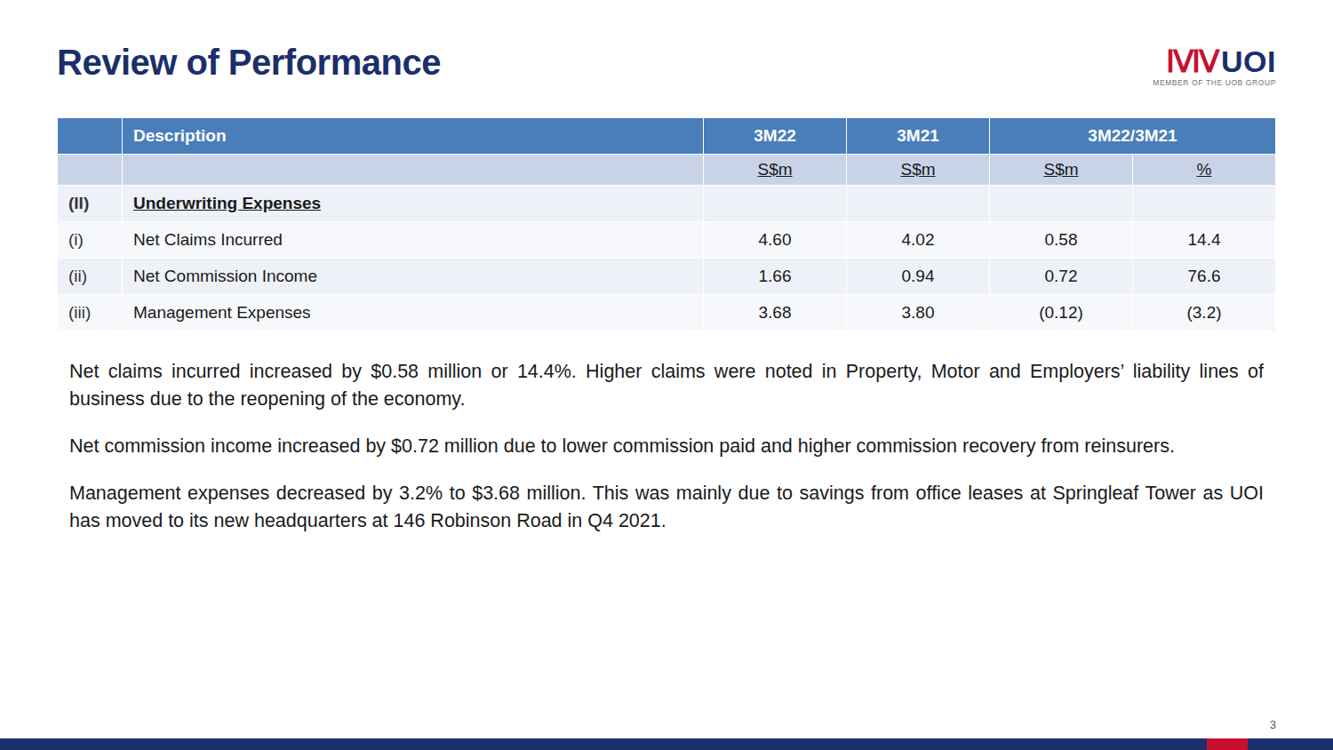Review of Performance
ⅣⅣ UOI Member of the UOB Group
| | Description | 3M22 | 3M21 | 3M22/3M21 |
| --- | --- | --- | --- | --- |
| | | S$m | S$m | S$m | % |
| (II) | Underwriting Expenses | | | | |
| (i) | Net Claims Incurred | 4.60 | 4.02 | 0.58 | 14.4 |
| (ii) | Net Commission Income | 1.66 | 0.94 | 0.72 | 76.6 |
| (iii) | Management Expenses | 3.68 | 3.80 | (0.12) | (3.2) |
Net claims incurred increased by $0.58 million or 14.4%. Higher claims were noted in Property, Motor and Employers’ liability lines of business due to the reopening of the economy.
Net commission income increased by $0.72 million due to lower commission paid and higher commission recovery from reinsurers.
Management expenses decreased by 3.2% to $3.68 million. This was mainly due to savings from office leases at Springleaf Tower as UOI has moved to its new headquarters at 146 Robinson Road in Q4 2021.
3